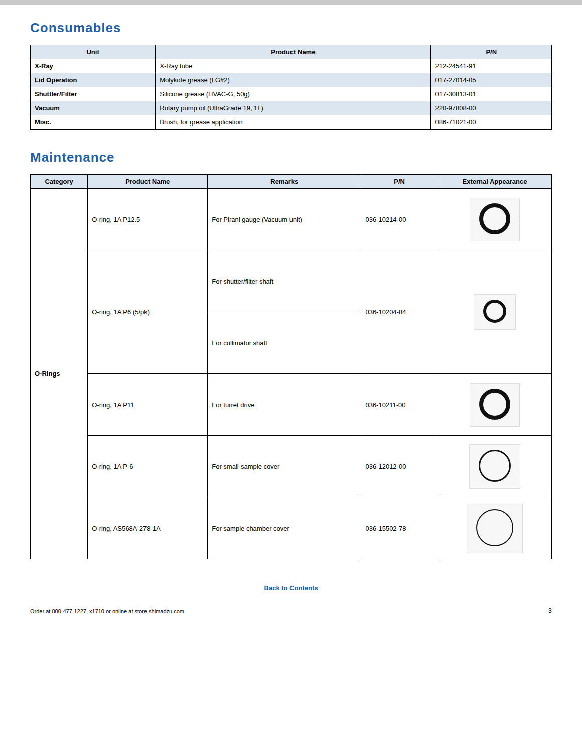Consumables
| Unit | Product Name | P/N |
| --- | --- | --- |
| X-Ray | X-Ray tube | 212-24541-91 |
| Lid Operation | Molykote grease (LG#2) | 017-27014-05 |
| Shuttler/Filter | Silicone grease (HVAC-G, 50g) | 017-30813-01 |
| Vacuum | Rotary pump oil (UltraGrade 19, 1L) | 220-97808-00 |
| Misc. | Brush, for grease application | 086-71021-00 |
Maintenance
| Category | Product Name | Remarks | P/N | External Appearance |
| --- | --- | --- | --- | --- |
| O-Rings | O-ring, 1A P12.5 | For Pirani gauge (Vacuum unit) | 036-10214-00 | |
| O-ring, 1A P6 (5/pk) | For shutter/filter shaft | 036-10204-84 | |
| For collimator shaft |
| O-ring, 1A P11 | For turret drive | 036-10211-00 | |
| O-ring, 1A P-6 | For small-sample cover | 036-12012-00 | |
| O-ring, AS568A-278-1A | For sample chamber cover | 036-15502-78 | |
Back to Contents
Order at 800-477-1227, x1710 or online at store.shimadzu.com 3